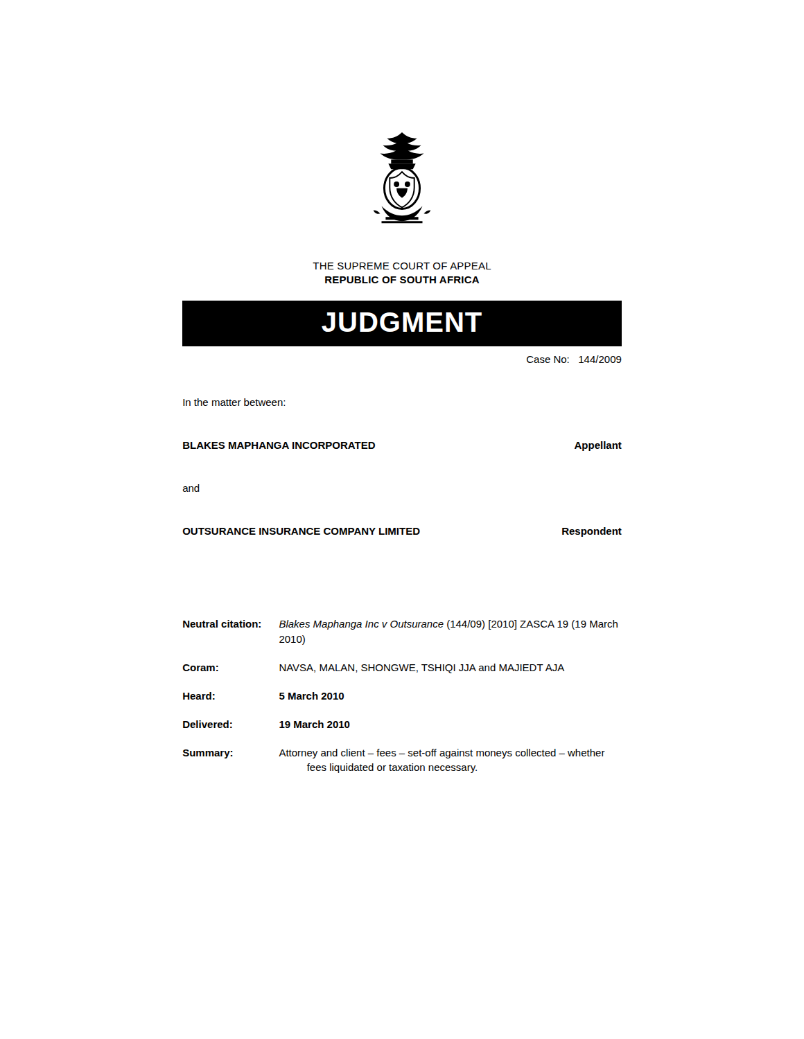THE SUPREME COURT OF APPEAL
REPUBLIC OF SOUTH AFRICA
JUDGMENT
Case No: 144/2009
In the matter between:
Blakes Maphanga Incorporated Appellant
and
Outsurance Insurance Company Limited Respondent
| Neutral citation: | Blakes Maphanga Inc v Outsurance (144/09) [2010] ZASCA 19 (19 March 2010) |
| Coram: | NAVSA, MALAN, SHONGWE, TSHIQI JJA and MAJIEDT AJA |
| Heard: | 5 March 2010 |
| Delivered: | 19 March 2010 |
| Summary: | Attorney and client – fees – set-off against moneys collected – whether fees liquidated or taxation necessary. |